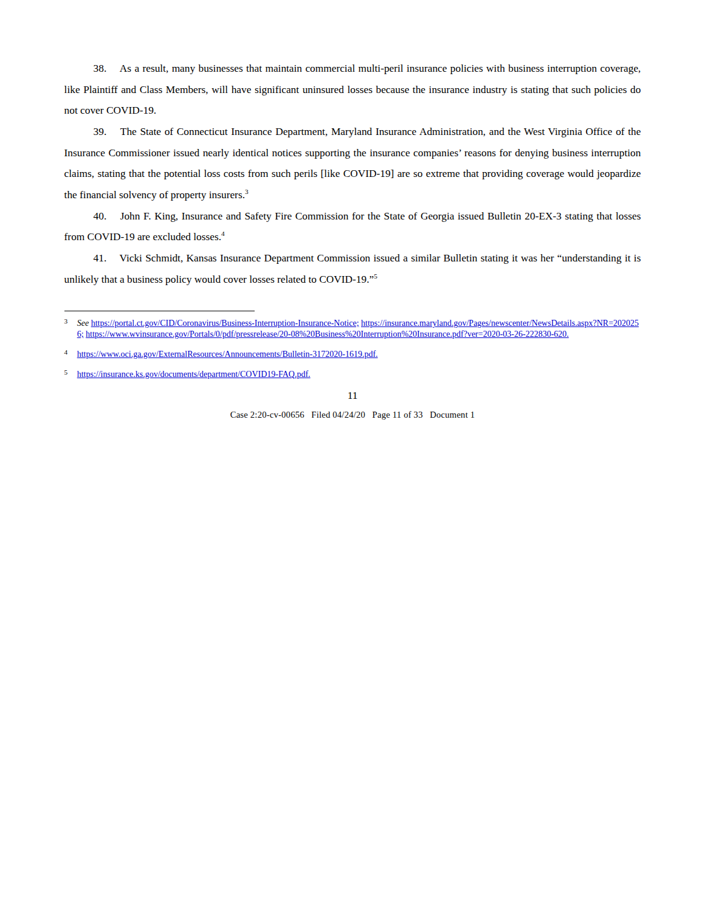38. As a result, many businesses that maintain commercial multi-peril insurance policies with business interruption coverage, like Plaintiff and Class Members, will have significant uninsured losses because the insurance industry is stating that such policies do not cover COVID-19.
39. The State of Connecticut Insurance Department, Maryland Insurance Administration, and the West Virginia Office of the Insurance Commissioner issued nearly identical notices supporting the insurance companies’ reasons for denying business interruption claims, stating that the potential loss costs from such perils [like COVID-19] are so extreme that providing coverage would jeopardize the financial solvency of property insurers.3
40. John F. King, Insurance and Safety Fire Commission for the State of Georgia issued Bulletin 20-EX-3 stating that losses from COVID-19 are excluded losses.4
41. Vicki Schmidt, Kansas Insurance Department Commission issued a similar Bulletin stating it was her “understanding it is unlikely that a business policy would cover losses related to COVID-19.”5
3 See https://portal.ct.gov/CID/Coronavirus/Business-Interruption-Insurance-Notice; https://insurance.maryland.gov/Pages/newscenter/NewsDetails.aspx?NR=2020256; https://www.wvinsurance.gov/Portals/0/pdf/pressrelease/20-08%20Business%20Interruption%20Insurance.pdf?ver=2020-03-26-222830-620.
4 https://www.oci.ga.gov/ExternalResources/Announcements/Bulletin-3172020-1619.pdf.
5 https://insurance.ks.gov/documents/department/COVID19-FAQ.pdf.
11
Case 2:20-cv-00656 Filed 04/24/20 Page 11 of 33 Document 1